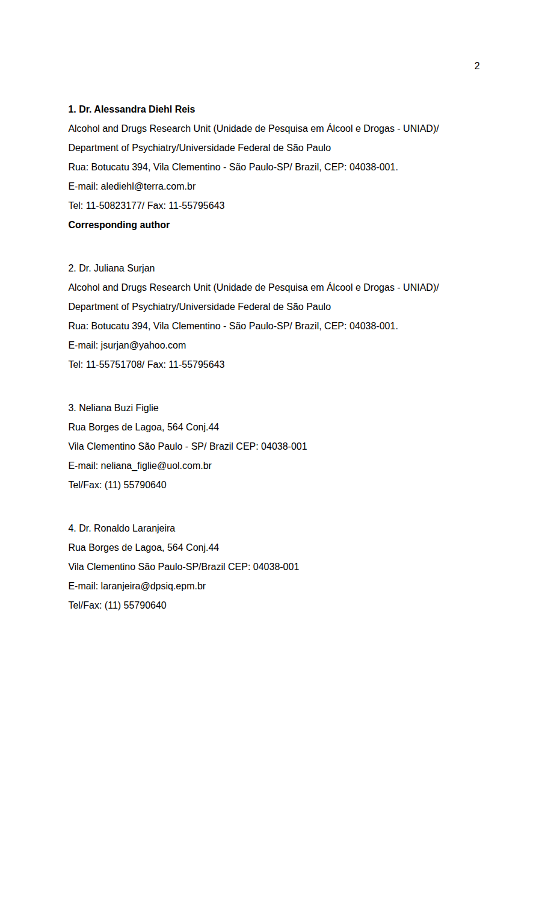2
1. Dr. Alessandra Diehl Reis
Alcohol and Drugs Research Unit (Unidade de Pesquisa em Álcool e Drogas - UNIAD)/
Department of Psychiatry/Universidade Federal de São Paulo
Rua: Botucatu 394, Vila Clementino - São Paulo-SP/ Brazil, CEP: 04038-001.
E-mail: alediehl@terra.com.br
Tel: 11-50823177/ Fax: 11-55795643
Corresponding author
2. Dr. Juliana Surjan
Alcohol and Drugs Research Unit (Unidade de Pesquisa em Álcool e Drogas - UNIAD)/
Department of Psychiatry/Universidade Federal de São Paulo
Rua: Botucatu 394, Vila Clementino - São Paulo-SP/ Brazil, CEP: 04038-001.
E-mail: jsurjan@yahoo.com
Tel: 11-55751708/ Fax: 11-55795643
3. Neliana Buzi Figlie
Rua Borges de Lagoa, 564 Conj.44
Vila Clementino São Paulo - SP/ Brazil CEP: 04038-001
E-mail: neliana_figlie@uol.com.br
Tel/Fax: (11) 55790640
4. Dr. Ronaldo Laranjeira
Rua Borges de Lagoa, 564 Conj.44
Vila Clementino São Paulo-SP/Brazil CEP: 04038-001
E-mail: laranjeira@dpsiq.epm.br
Tel/Fax: (11) 55790640